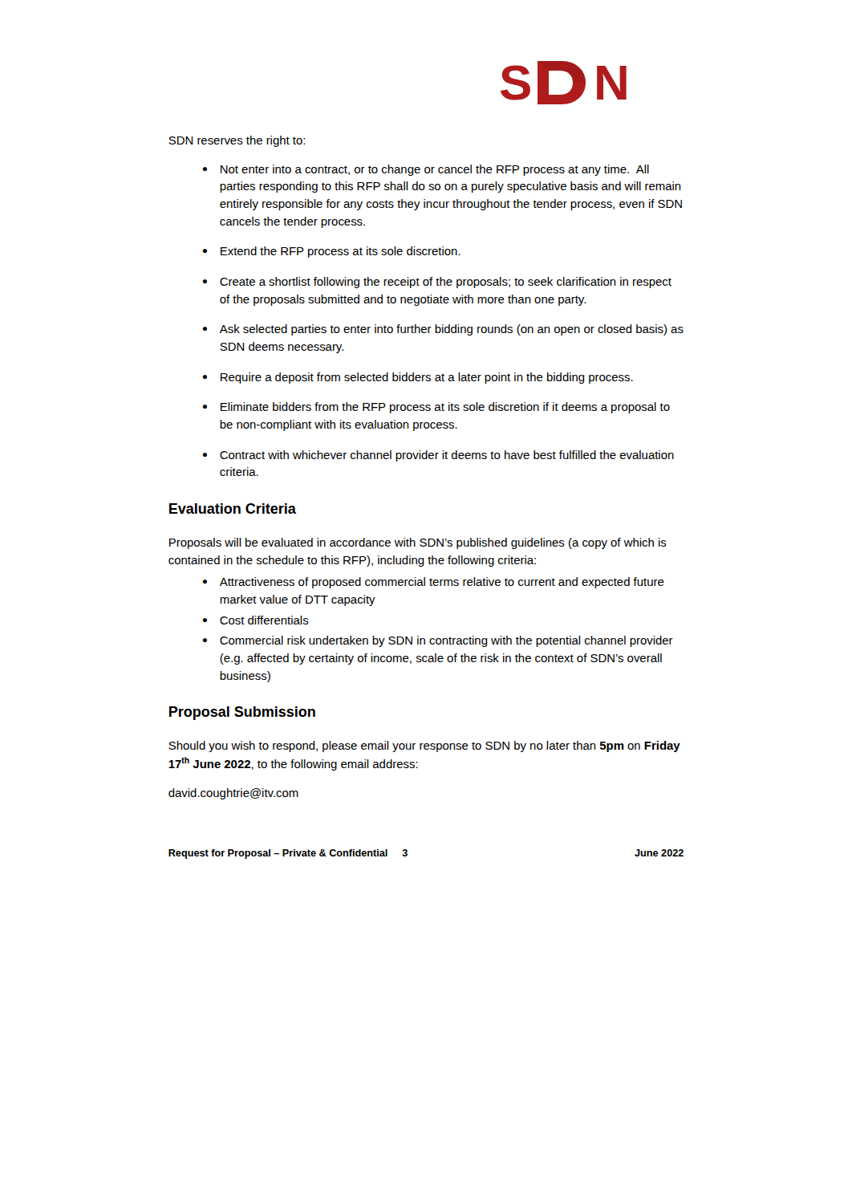S N
SDN reserves the right to:
Not enter into a contract, or to change or cancel the RFP process at any time. All parties responding to this RFP shall do so on a purely speculative basis and will remain entirely responsible for any costs they incur throughout the tender process, even if SDN cancels the tender process.
Extend the RFP process at its sole discretion.
Create a shortlist following the receipt of the proposals; to seek clarification in respect of the proposals submitted and to negotiate with more than one party.
Ask selected parties to enter into further bidding rounds (on an open or closed basis) as SDN deems necessary.
Require a deposit from selected bidders at a later point in the bidding process.
Eliminate bidders from the RFP process at its sole discretion if it deems a proposal to be non-compliant with its evaluation process.
Contract with whichever channel provider it deems to have best fulfilled the evaluation criteria.
Evaluation Criteria
Proposals will be evaluated in accordance with SDN’s published guidelines (a copy of which is contained in the schedule to this RFP), including the following criteria:
Attractiveness of proposed commercial terms relative to current and expected future market value of DTT capacity
Cost differentials
Commercial risk undertaken by SDN in contracting with the potential channel provider (e.g. affected by certainty of income, scale of the risk in the context of SDN’s overall business)
Proposal Submission
Should you wish to respond, please email your response to SDN by no later than 5pm on Friday 17th June 2022, to the following email address:
david.coughtrie@itv.com
Request for Proposal – Private & Confidential3
June 2022